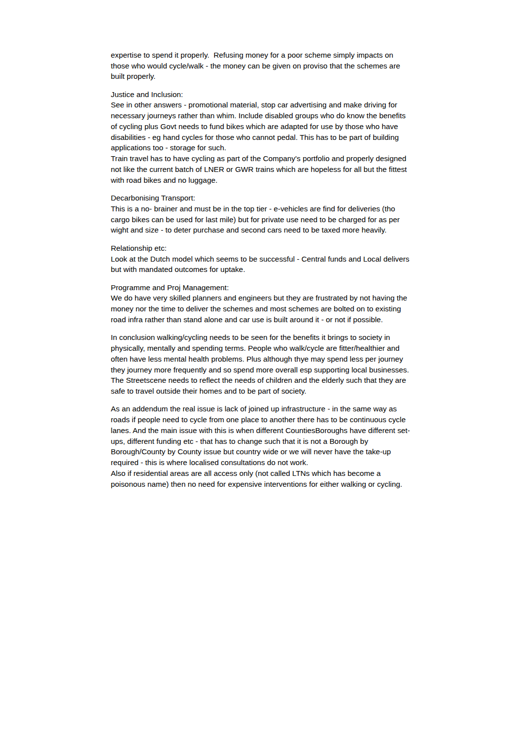expertise to spend it properly. Refusing money for a poor scheme simply impacts on those who would cycle/walk - the money can be given on proviso that the schemes are built properly.
Justice and Inclusion:
See in other answers - promotional material, stop car advertising and make driving for necessary journeys rather than whim. Include disabled groups who do know the benefits of cycling plus Govt needs to fund bikes which are adapted for use by those who have disabilities - eg hand cycles for those who cannot pedal. This has to be part of building applications too - storage for such.
Train travel has to have cycling as part of the Company's portfolio and properly designed not like the current batch of LNER or GWR trains which are hopeless for all but the fittest with road bikes and no luggage.
Decarbonising Transport:
This is a no- brainer and must be in the top tier - e-vehicles are find for deliveries (tho cargo bikes can be used for last mile) but for private use need to be charged for as per wight and size - to deter purchase and second cars need to be taxed more heavily.
Relationship etc:
Look at the Dutch model which seems to be successful - Central funds and Local delivers but with mandated outcomes for uptake.
Programme and Proj Management:
We do have very skilled planners and engineers but they are frustrated by not having the money nor the time to deliver the schemes and most schemes are bolted on to existing road infra rather than stand alone and car use is built around it - or not if possible.
In conclusion walking/cycling needs to be seen for the benefits it brings to society in physically, mentally and spending terms. People who walk/cycle are fitter/healthier and often have less mental health problems. Plus although thye may spend less per journey they journey more frequently and so spend more overall esp supporting local businesses.
The Streetscene needs to reflect the needs of children and the elderly such that they are safe to travel outside their homes and to be part of society.
As an addendum the real issue is lack of joined up infrastructure - in the same way as roads if people need to cycle from one place to another there has to be continuous cycle lanes. And the main issue with this is when different CountiesBoroughs have different set-ups, different funding etc - that has to change such that it is not a Borough by Borough/County by County issue but country wide or we will never have the take-up required - this is where localised consultations do not work.
Also if residential areas are all access only (not called LTNs which has become a poisonous name) then no need for expensive interventions for either walking or cycling.